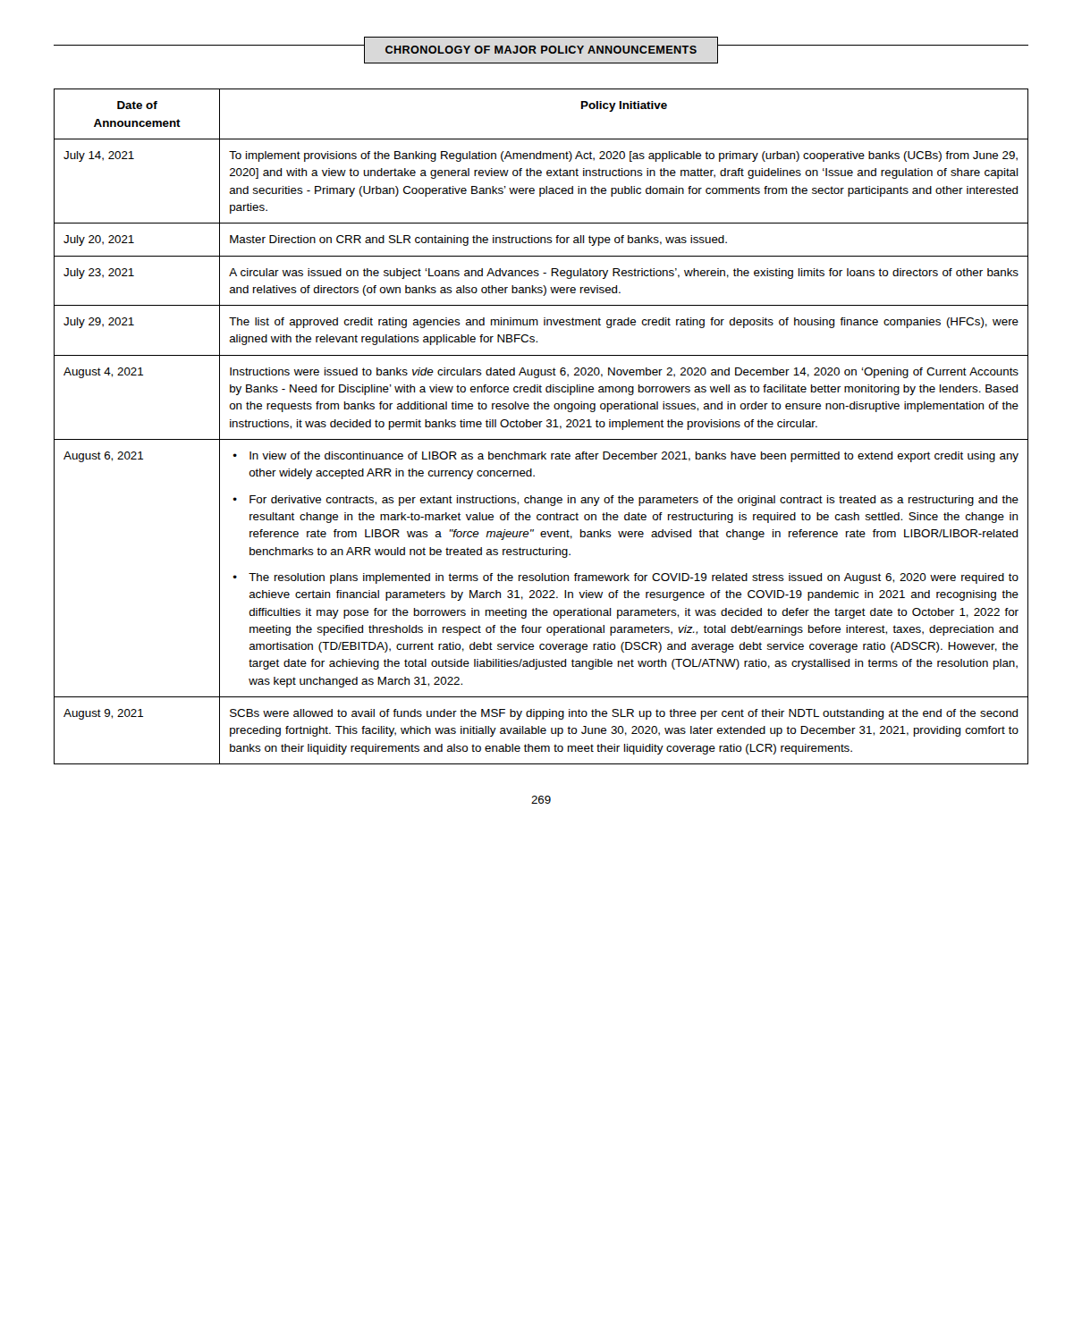CHRONOLOGY OF MAJOR POLICY ANNOUNCEMENTS
| Date of Announcement | Policy Initiative |
| --- | --- |
| July 14, 2021 | To implement provisions of the Banking Regulation (Amendment) Act, 2020 [as applicable to primary (urban) cooperative banks (UCBs) from June 29, 2020] and with a view to undertake a general review of the extant instructions in the matter, draft guidelines on ‘Issue and regulation of share capital and securities - Primary (Urban) Cooperative Banks’ were placed in the public domain for comments from the sector participants and other interested parties. |
| July 20, 2021 | Master Direction on CRR and SLR containing the instructions for all type of banks, was issued. |
| July 23, 2021 | A circular was issued on the subject ‘Loans and Advances - Regulatory Restrictions’, wherein, the existing limits for loans to directors of other banks and relatives of directors (of own banks as also other banks) were revised. |
| July 29, 2021 | The list of approved credit rating agencies and minimum investment grade credit rating for deposits of housing finance companies (HFCs), were aligned with the relevant regulations applicable for NBFCs. |
| August 4, 2021 | Instructions were issued to banks vide circulars dated August 6, 2020, November 2, 2020 and December 14, 2020 on ‘Opening of Current Accounts by Banks - Need for Discipline’ with a view to enforce credit discipline among borrowers as well as to facilitate better monitoring by the lenders. Based on the requests from banks for additional time to resolve the ongoing operational issues, and in order to ensure non-disruptive implementation of the instructions, it was decided to permit banks time till October 31, 2021 to implement the provisions of the circular. |
| August 6, 2021 | In view of the discontinuance of LIBOR as a benchmark rate after December 2021, banks have been permitted to extend export credit using any other widely accepted ARR in the currency concerned. For derivative contracts, as per extant instructions, change in any of the parameters of the original contract is treated as a restructuring and the resultant change in the mark-to-market value of the contract on the date of restructuring is required to be cash settled. Since the change in reference rate from LIBOR was a "force majeure" event, banks were advised that change in reference rate from LIBOR/LIBOR-related benchmarks to an ARR would not be treated as restructuring. The resolution plans implemented in terms of the resolution framework for COVID-19 related stress issued on August 6, 2020 were required to achieve certain financial parameters by March 31, 2022. In view of the resurgence of the COVID-19 pandemic in 2021 and recognising the difficulties it may pose for the borrowers in meeting the operational parameters, it was decided to defer the target date to October 1, 2022 for meeting the specified thresholds in respect of the four operational parameters, viz., total debt/earnings before interest, taxes, depreciation and amortisation (TD/EBITDA), current ratio, debt service coverage ratio (DSCR) and average debt service coverage ratio (ADSCR). However, the target date for achieving the total outside liabilities/adjusted tangible net worth (TOL/ATNW) ratio, as crystallised in terms of the resolution plan, was kept unchanged as March 31, 2022. |
| August 9, 2021 | SCBs were allowed to avail of funds under the MSF by dipping into the SLR up to three per cent of their NDTL outstanding at the end of the second preceding fortnight. This facility, which was initially available up to June 30, 2020, was later extended up to December 31, 2021, providing comfort to banks on their liquidity requirements and also to enable them to meet their liquidity coverage ratio (LCR) requirements. |
269